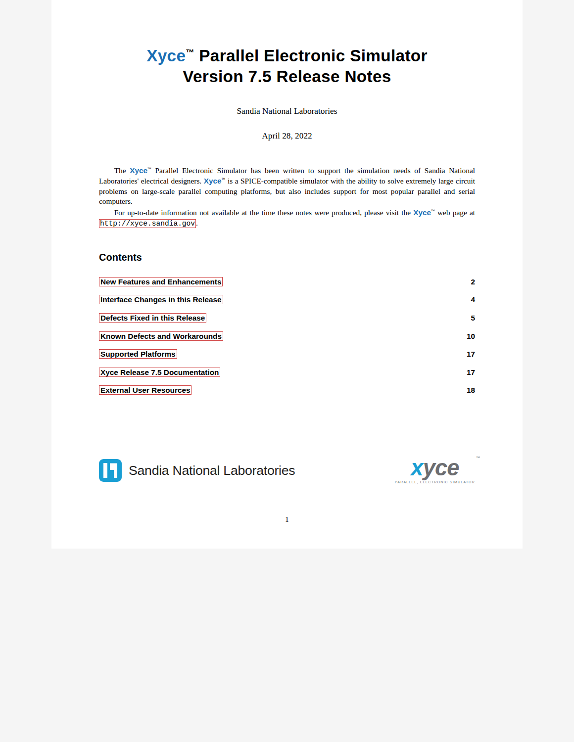Xyce™ Parallel Electronic Simulator
Version 7.5 Release Notes
Sandia National Laboratories
April 28, 2022
The Xyce™ Parallel Electronic Simulator has been written to support the simulation needs of Sandia National Laboratories' electrical designers. Xyce™ is a SPICE-compatible simulator with the ability to solve extremely large circuit problems on large-scale parallel computing platforms, but also includes support for most popular parallel and serial computers.
For up-to-date information not available at the time these notes were produced, please visit the Xyce™ web page at http://xyce.sandia.gov.
Contents
| New Features and Enhancements | 2 |
| Interface Changes in this Release | 4 |
| Defects Fixed in this Release | 5 |
| Known Defects and Workarounds | 10 |
| Supported Platforms | 17 |
| Xyce Release 7.5 Documentation | 17 |
| External User Resources | 18 |
Sandia National Laboratories
™
xyce
PARALLEL, ELECTRONIC SIMULATOR
1